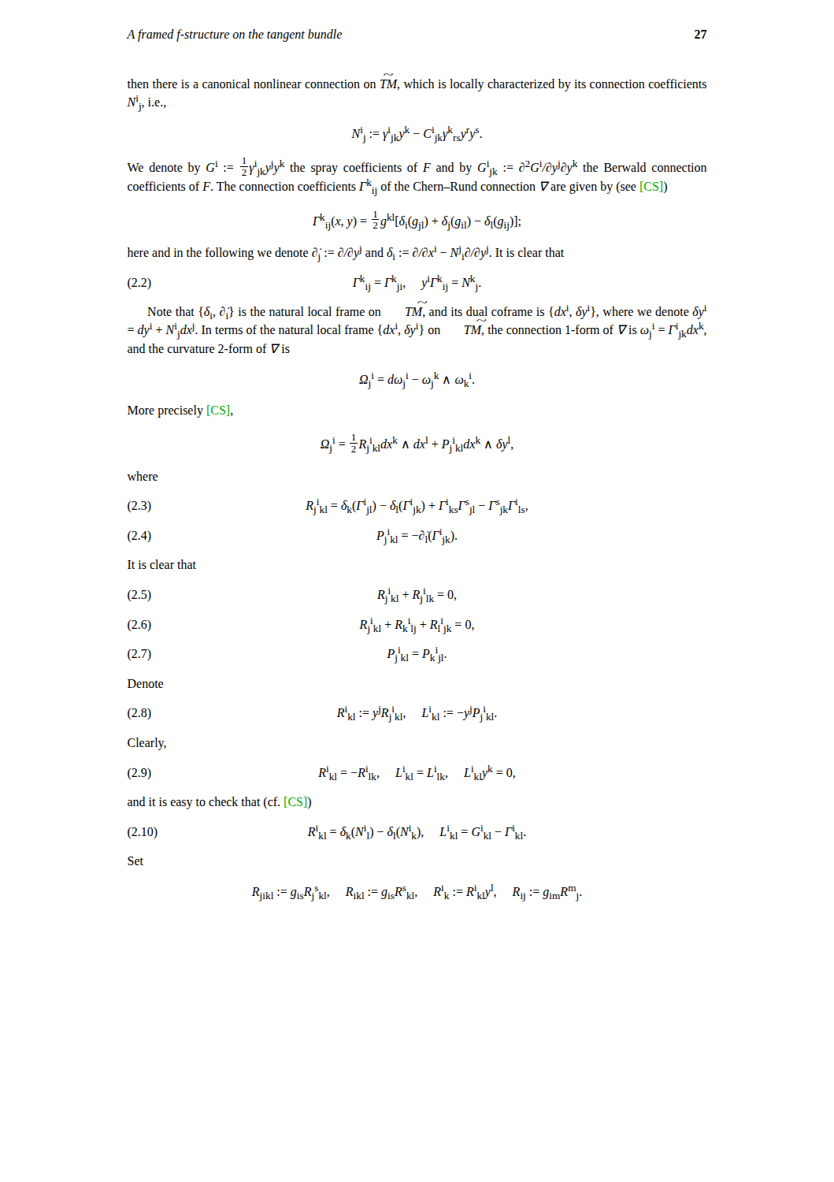A framed f-structure on the tangent bundle 27
then there is a canonical nonlinear connection on TM, which is locally characterized by its connection coefficients Nij, i.e.,
Nij := γijkyk − Cijkγkrsyrys.
We denote by Gi := 12 γijkyjyk the spray coefficients of F and by Gijk := ∂2Gi/∂yj∂yk the Berwald connection coefficients of F. The connection coefficients Γkij of the Chern–Rund connection ∇ are given by (see [CS])
Γkij(x, y) = 12 gkl[δi(gjl) + δj(gil) − δl(gij)];
here and in the following we denote ∂̇j := ∂/∂yj and δi := ∂/∂xi − Nji∂/∂yj. It is clear that
(2.2) Γkij = Γkji, yiΓkij = Nkj.
Note that {δi, ∂̇i} is the natural local frame on TM, and its dual coframe is {dxi, δyi}, where we denote δyi = dyi + Nijdxj. In terms of the natural local frame {dxi, δyi} on TM, the connection 1-form of ∇ is ωji = Γijkdxk, and the curvature 2-form of ∇ is
Ωji = dωji − ωjk ∧ ωki.
More precisely [CS],
Ωji = 12 Rjikldxk ∧ dxl + Pjikldxk ∧ δyl,
where
(2.3) Rjikl = δk(Γijl) − δl(Γijk) + ΓiksΓsjl − ΓsjkΓils,
(2.4) Pjikl = −∂̇l(Γijk).
It is clear that
(2.5) Rjikl + Rjilk = 0,
(2.6) Rjikl + Rkilj + Rlijk = 0,
(2.7) Pjikl = Pkijl.
Denote
(2.8) Rikl := yjRjikl, Likl := −yjPjikl.
Clearly,
(2.9) Rikl = −Rilk, Likl = Lilk, Liklyk = 0,
and it is easy to check that (cf. [CS])
(2.10) Rikl = δk(Nil) − δl(Nik), Likl = Gikl − Γikl.
Set
Rjikl := gisRjskl, Rikl := gisRskl, Rik := Riklyl, Rij := gimRmj.